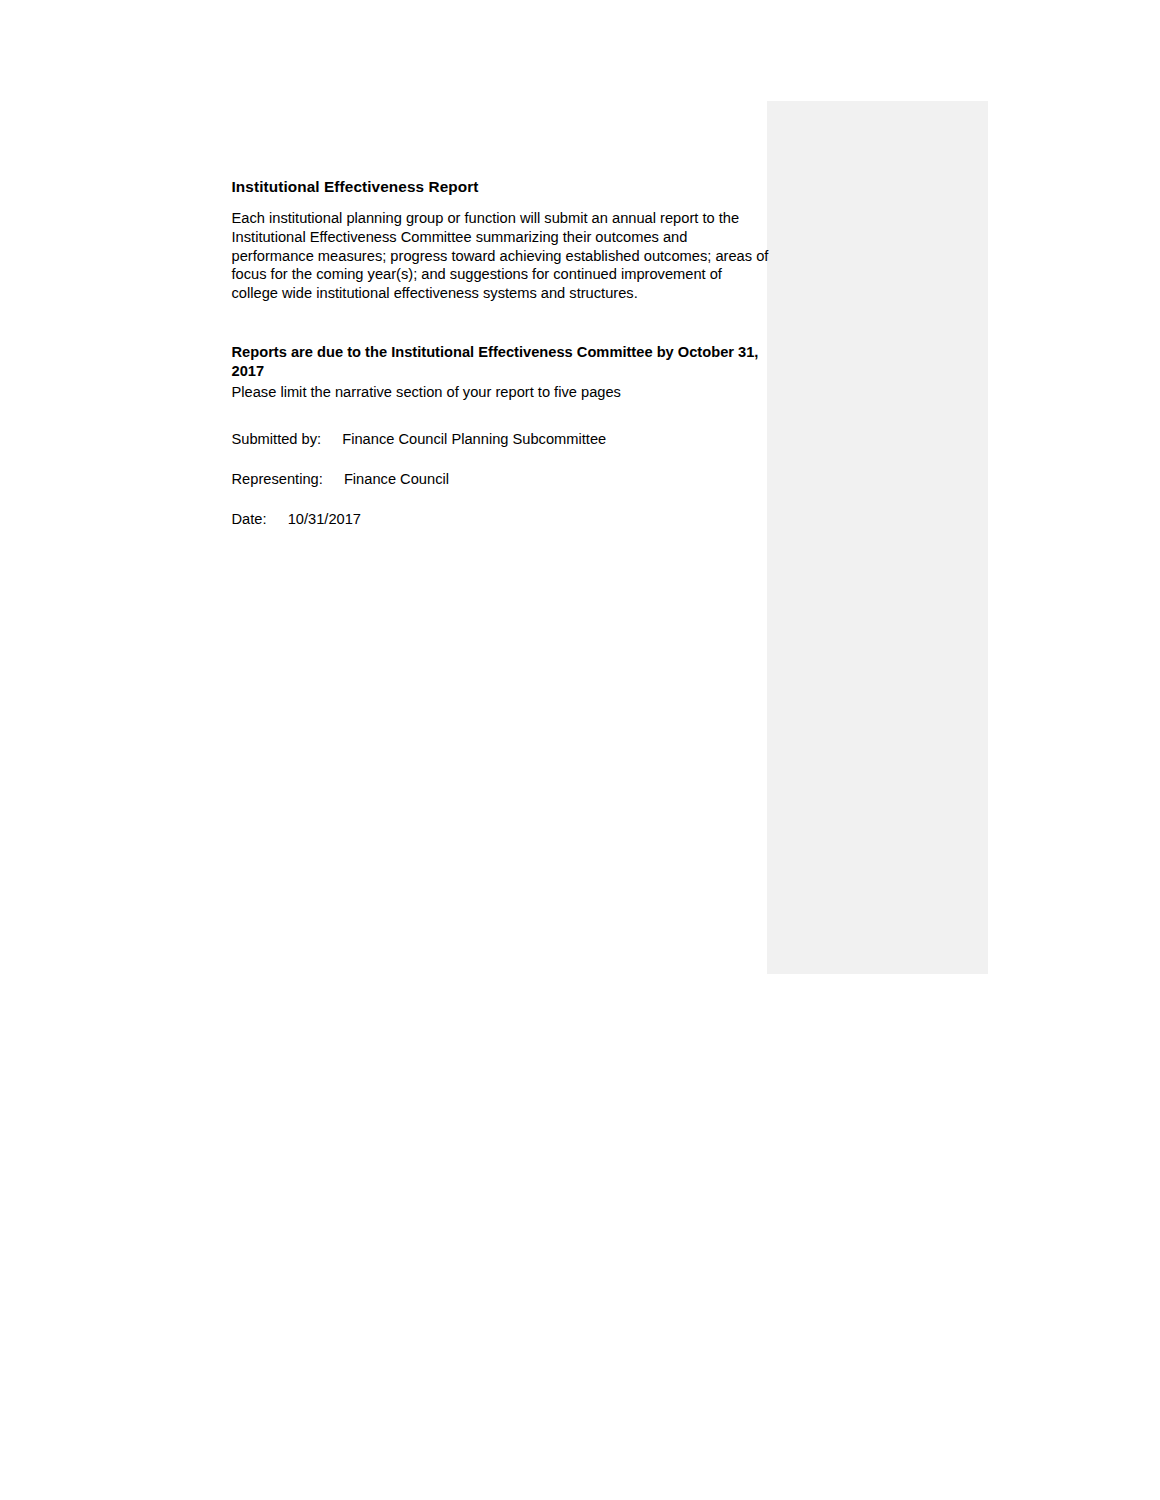Institutional Effectiveness Report
Each institutional planning group or function will submit an annual report to the Institutional Effectiveness Committee summarizing their outcomes and performance measures; progress toward achieving established outcomes; areas of focus for the coming year(s); and suggestions for continued improvement of college wide institutional effectiveness systems and structures.
Reports are due to the Institutional Effectiveness Committee by October 31, 2017
Please limit the narrative section of your report to five pages
Submitted by: Finance Council Planning Subcommittee
Representing: Finance Council
Date: 10/31/2017